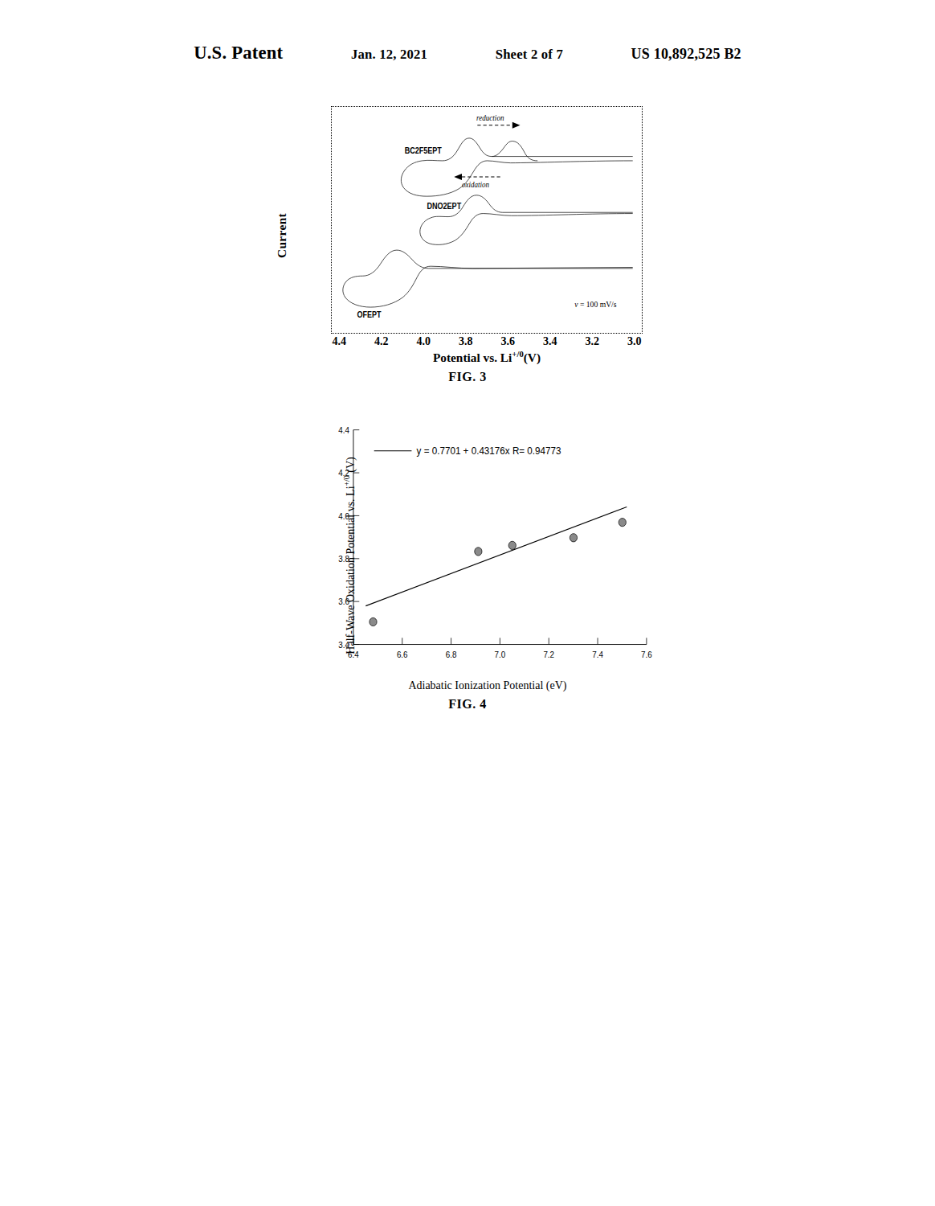U.S. Patent Jan. 12, 2021 Sheet 2 of 7 US 10,892,525 B2
Current
BC2F5EPT DNO2EPT OFEPT reduction oxidation v = 100 mV/s
4.44.24.03.83.63.43.23.0
Potential vs. Li+/0(V)
FIG. 3
Half-Wave Oxidation Potential vs. Li+/0 (V)
4.4 4.2 4.0 3.8 3.6 3.4 6.4 6.6 6.8 7.0 7.2 7.4 7.6 y = 0.7701 + 0.43176x R= 0.94773
Adiabatic Ionization Potential (eV)
FIG. 4
FIG. 3: Cyclic voltammograms (scan rate v = 100 mV/s) for BC2F5EPT, DNO2EPT and OFEPT plotted as current versus potential vs. Li+/0 (V), with the potential axis decreasing from 4.4 to 3.0 V; arrows indicate the reduction and oxidation sweep directions. FIG. 4: Half-wave oxidation potential vs. Li+/0 (V) plotted against adiabatic ionization potential (eV); linear fit y = 0.7701 + 0.43176x, R = 0.94773.